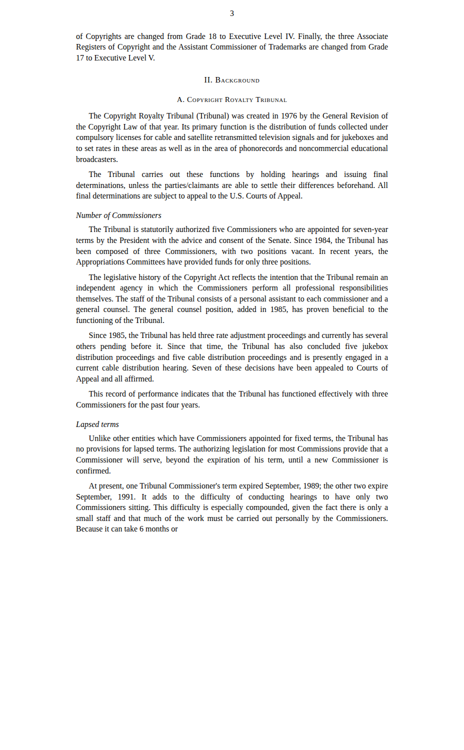3
of Copyrights are changed from Grade 18 to Executive Level IV. Finally, the three Associate Registers of Copyright and the Assistant Commissioner of Trademarks are changed from Grade 17 to Executive Level V.
II. Background
A. Copyright Royalty Tribunal
The Copyright Royalty Tribunal (Tribunal) was created in 1976 by the General Revision of the Copyright Law of that year. Its primary function is the distribution of funds collected under compulsory licenses for cable and satellite retransmitted television signals and for jukeboxes and to set rates in these areas as well as in the area of phonorecords and noncommercial educational broadcasters.
The Tribunal carries out these functions by holding hearings and issuing final determinations, unless the parties/claimants are able to settle their differences beforehand. All final determinations are subject to appeal to the U.S. Courts of Appeal.
Number of Commissioners
The Tribunal is statutorily authorized five Commissioners who are appointed for seven-year terms by the President with the advice and consent of the Senate. Since 1984, the Tribunal has been composed of three Commissioners, with two positions vacant. In recent years, the Appropriations Committees have provided funds for only three positions.
The legislative history of the Copyright Act reflects the intention that the Tribunal remain an independent agency in which the Commissioners perform all professional responsibilities themselves. The staff of the Tribunal consists of a personal assistant to each commissioner and a general counsel. The general counsel position, added in 1985, has proven beneficial to the functioning of the Tribunal.
Since 1985, the Tribunal has held three rate adjustment proceedings and currently has several others pending before it. Since that time, the Tribunal has also concluded five jukebox distribution proceedings and five cable distribution proceedings and is presently engaged in a current cable distribution hearing. Seven of these decisions have been appealed to Courts of Appeal and all affirmed.
This record of performance indicates that the Tribunal has functioned effectively with three Commissioners for the past four years.
Lapsed terms
Unlike other entities which have Commissioners appointed for fixed terms, the Tribunal has no provisions for lapsed terms. The authorizing legislation for most Commissions provide that a Commissioner will serve, beyond the expiration of his term, until a new Commissioner is confirmed.
At present, one Tribunal Commissioner's term expired September, 1989; the other two expire September, 1991. It adds to the difficulty of conducting hearings to have only two Commissioners sitting. This difficulty is especially compounded, given the fact there is only a small staff and that much of the work must be carried out personally by the Commissioners. Because it can take 6 months or